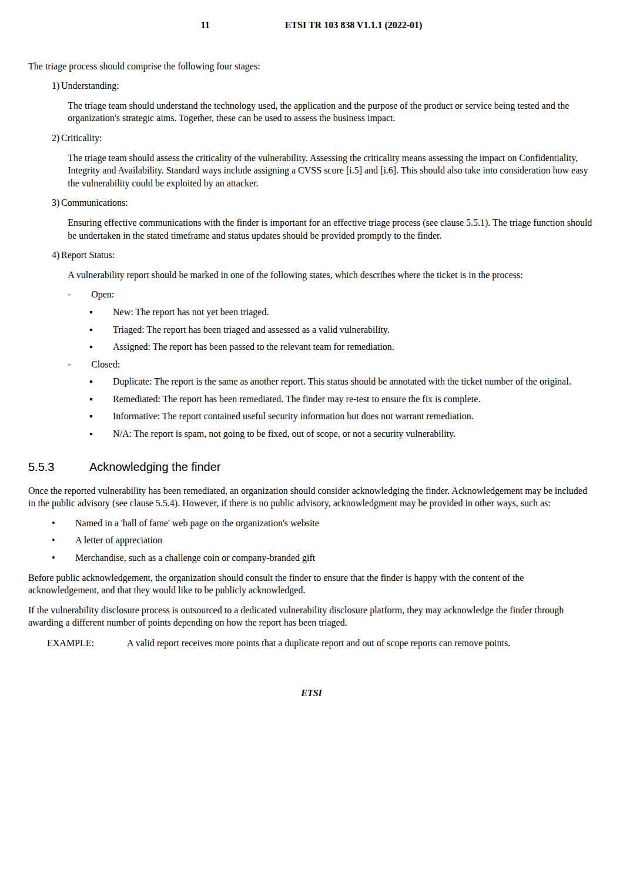11 ETSI TR 103 838 V1.1.1 (2022-01)
The triage process should comprise the following four stages:
1) Understanding:
The triage team should understand the technology used, the application and the purpose of the product or service being tested and the organization's strategic aims. Together, these can be used to assess the business impact.
2) Criticality:
The triage team should assess the criticality of the vulnerability. Assessing the criticality means assessing the impact on Confidentiality, Integrity and Availability. Standard ways include assigning a CVSS score [i.5] and [i.6]. This should also take into consideration how easy the vulnerability could be exploited by an attacker.
3) Communications:
Ensuring effective communications with the finder is important for an effective triage process (see clause 5.5.1). The triage function should be undertaken in the stated timeframe and status updates should be provided promptly to the finder.
4) Report Status:
A vulnerability report should be marked in one of the following states, which describes where the ticket is in the process:
- Open:
▪ New: The report has not yet been triaged.
▪ Triaged: The report has been triaged and assessed as a valid vulnerability.
▪ Assigned: The report has been passed to the relevant team for remediation.
- Closed:
▪ Duplicate: The report is the same as another report. This status should be annotated with the ticket number of the original.
▪ Remediated: The report has been remediated. The finder may re-test to ensure the fix is complete.
▪ Informative: The report contained useful security information but does not warrant remediation.
▪ N/A: The report is spam, not going to be fixed, out of scope, or not a security vulnerability.
5.5.3 Acknowledging the finder
Once the reported vulnerability has been remediated, an organization should consider acknowledging the finder. Acknowledgement may be included in the public advisory (see clause 5.5.4). However, if there is no public advisory, acknowledgment may be provided in other ways, such as:
• Named in a 'hall of fame' web page on the organization's website
• A letter of appreciation
• Merchandise, such as a challenge coin or company-branded gift
Before public acknowledgement, the organization should consult the finder to ensure that the finder is happy with the content of the acknowledgement, and that they would like to be publicly acknowledged.
If the vulnerability disclosure process is outsourced to a dedicated vulnerability disclosure platform, they may acknowledge the finder through awarding a different number of points depending on how the report has been triaged.
EXAMPLE: A valid report receives more points that a duplicate report and out of scope reports can remove points.
ETSI